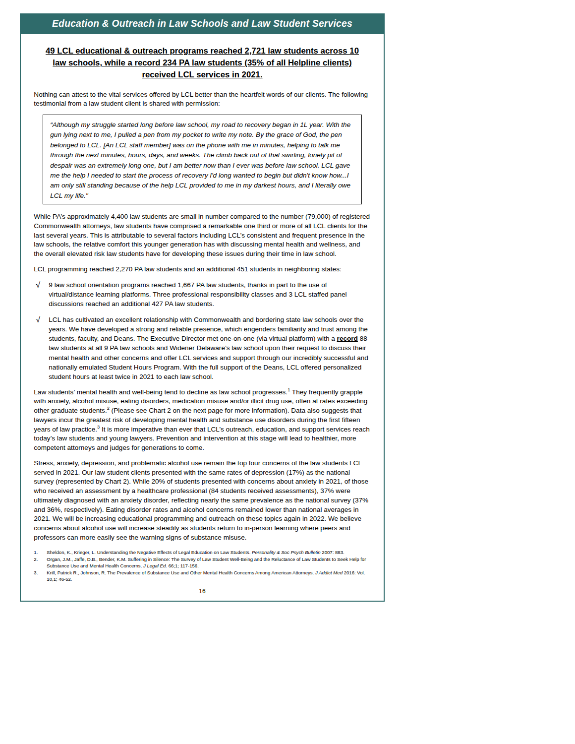Education & Outreach in Law Schools and Law Student Services
49 LCL educational & outreach programs reached 2,721 law students across 10 law schools, while a record 234 PA law students (35% of all Helpline clients) received LCL services in 2021.
Nothing can attest to the vital services offered by LCL better than the heartfelt words of our clients. The following testimonial from a law student client is shared with permission:
“Although my struggle started long before law school, my road to recovery began in 1L year. With the gun lying next to me, I pulled a pen from my pocket to write my note. By the grace of God, the pen belonged to LCL. [An LCL staff member] was on the phone with me in minutes, helping to talk me through the next minutes, hours, days, and weeks. The climb back out of that swirling, lonely pit of despair was an extremely long one, but I am better now than I ever was before law school. LCL gave me the help I needed to start the process of recovery I'd long wanted to begin but didn't know how...I am only still standing because of the help LCL provided to me in my darkest hours, and I literally owe LCL my life."
While PA’s approximately 4,400 law students are small in number compared to the number (79,000) of registered Commonwealth attorneys, law students have comprised a remarkable one third or more of all LCL clients for the last several years. This is attributable to several factors including LCL’s consistent and frequent presence in the law schools, the relative comfort this younger generation has with discussing mental health and wellness, and the overall elevated risk law students have for developing these issues during their time in law school.
LCL programming reached 2,270 PA law students and an additional 451 students in neighboring states:
9 law school orientation programs reached 1,667 PA law students, thanks in part to the use of virtual/distance learning platforms. Three professional responsibility classes and 3 LCL staffed panel discussions reached an additional 427 PA law students.
LCL has cultivated an excellent relationship with Commonwealth and bordering state law schools over the years. We have developed a strong and reliable presence, which engenders familiarity and trust among the students, faculty, and Deans. The Executive Director met one-on-one (via virtual platform) with a record 88 law students at all 9 PA law schools and Widener Delaware’s law school upon their request to discuss their mental health and other concerns and offer LCL services and support through our incredibly successful and nationally emulated Student Hours Program. With the full support of the Deans, LCL offered personalized student hours at least twice in 2021 to each law school.
Law students’ mental health and well-being tend to decline as law school progresses.1 They frequently grapple with anxiety, alcohol misuse, eating disorders, medication misuse and/or illicit drug use, often at rates exceeding other graduate students.2 (Please see Chart 2 on the next page for more information). Data also suggests that lawyers incur the greatest risk of developing mental health and substance use disorders during the first fifteen years of law practice.3 It is more imperative than ever that LCL’s outreach, education, and support services reach today’s law students and young lawyers. Prevention and intervention at this stage will lead to healthier, more competent attorneys and judges for generations to come.
Stress, anxiety, depression, and problematic alcohol use remain the top four concerns of the law students LCL served in 2021. Our law student clients presented with the same rates of depression (17%) as the national survey (represented by Chart 2). While 20% of students presented with concerns about anxiety in 2021, of those who received an assessment by a healthcare professional (84 students received assessments), 37% were ultimately diagnosed with an anxiety disorder, reflecting nearly the same prevalence as the national survey (37% and 36%, respectively). Eating disorder rates and alcohol concerns remained lower than national averages in 2021. We will be increasing educational programming and outreach on these topics again in 2022. We believe concerns about alcohol use will increase steadily as students return to in-person learning where peers and professors can more easily see the warning signs of substance misuse.
Sheldon, K., Krieger, L. Understanding the Negative Effects of Legal Education on Law Students. Personality & Soc Psych Bulletin 2007: 883.
Organ, J.M., Jaffe, D.B., Bender, K.M. Suffering in Silence: The Survey of Law Student Well-Being and the Reluctance of Law Students to Seek Help for Substance Use and Mental Health Concerns. J Legal Ed. 66;1; 117-156.
Krill, Patrick R., Johnson, R. The Prevalence of Substance Use and Other Mental Health Concerns Among American Attorneys. J Addict Med 2016: Vol. 10,1; 46-52.
16